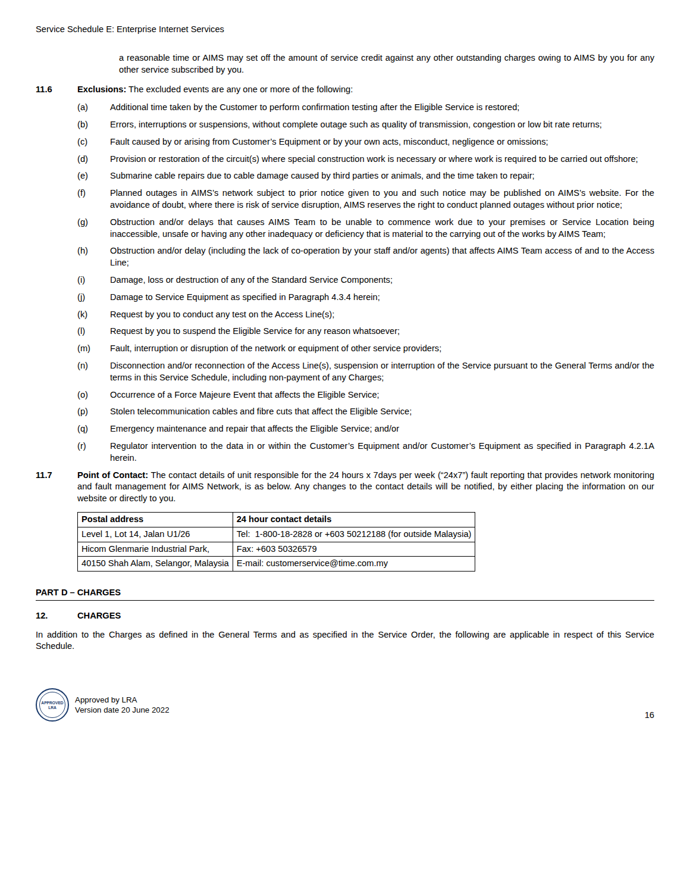Service Schedule E: Enterprise Internet Services
a reasonable time or AIMS may set off the amount of service credit against any other outstanding charges owing to AIMS by you for any other service subscribed by you.
11.6
Exclusions: The excluded events are any one or more of the following:
(a)
Additional time taken by the Customer to perform confirmation testing after the Eligible Service is restored;
(b)
Errors, interruptions or suspensions, without complete outage such as quality of transmission, congestion or low bit rate returns;
(c)
Fault caused by or arising from Customer’s Equipment or by your own acts, misconduct, negligence or omissions;
(d)
Provision or restoration of the circuit(s) where special construction work is necessary or where work is required to be carried out offshore;
(e)
Submarine cable repairs due to cable damage caused by third parties or animals, and the time taken to repair;
(f)
Planned outages in AIMS’s network subject to prior notice given to you and such notice may be published on AIMS’s website. For the avoidance of doubt, where there is risk of service disruption, AIMS reserves the right to conduct planned outages without prior notice;
(g)
Obstruction and/or delays that causes AIMS Team to be unable to commence work due to your premises or Service Location being inaccessible, unsafe or having any other inadequacy or deficiency that is material to the carrying out of the works by AIMS Team;
(h)
Obstruction and/or delay (including the lack of co-operation by your staff and/or agents) that affects AIMS Team access of and to the Access Line;
(i)
Damage, loss or destruction of any of the Standard Service Components;
(j)
Damage to Service Equipment as specified in Paragraph 4.3.4 herein;
(k)
Request by you to conduct any test on the Access Line(s);
(l)
Request by you to suspend the Eligible Service for any reason whatsoever;
(m)
Fault, interruption or disruption of the network or equipment of other service providers;
(n)
Disconnection and/or reconnection of the Access Line(s), suspension or interruption of the Service pursuant to the General Terms and/or the terms in this Service Schedule, including non-payment of any Charges;
(o)
Occurrence of a Force Majeure Event that affects the Eligible Service;
(p)
Stolen telecommunication cables and fibre cuts that affect the Eligible Service;
(q)
Emergency maintenance and repair that affects the Eligible Service; and/or
(r)
Regulator intervention to the data in or within the Customer’s Equipment and/or Customer’s Equipment as specified in Paragraph 4.2.1A herein.
11.7
Point of Contact: The contact details of unit responsible for the 24 hours x 7days per week (“24x7”) fault reporting that provides network monitoring and fault management for AIMS Network, is as below. Any changes to the contact details will be notified, by either placing the information on our website or directly to you.
| Postal address | 24 hour contact details |
| --- | --- |
| Level 1, Lot 14, Jalan U1/26 | Tel: 1-800-18-2828 or +603 50212188 (for outside Malaysia) |
| Hicom Glenmarie Industrial Park, | Fax: +603 50326579 |
| 40150 Shah Alam, Selangor, Malaysia | E-mail: customerservice@time.com.my |
PART D – CHARGES
12.
CHARGES
In addition to the Charges as defined in the General Terms and as specified in the Service Order, the following are applicable in respect of this Service Schedule.
APPROVED
LRA
Approved by LRA
Version date 20 June 2022
16